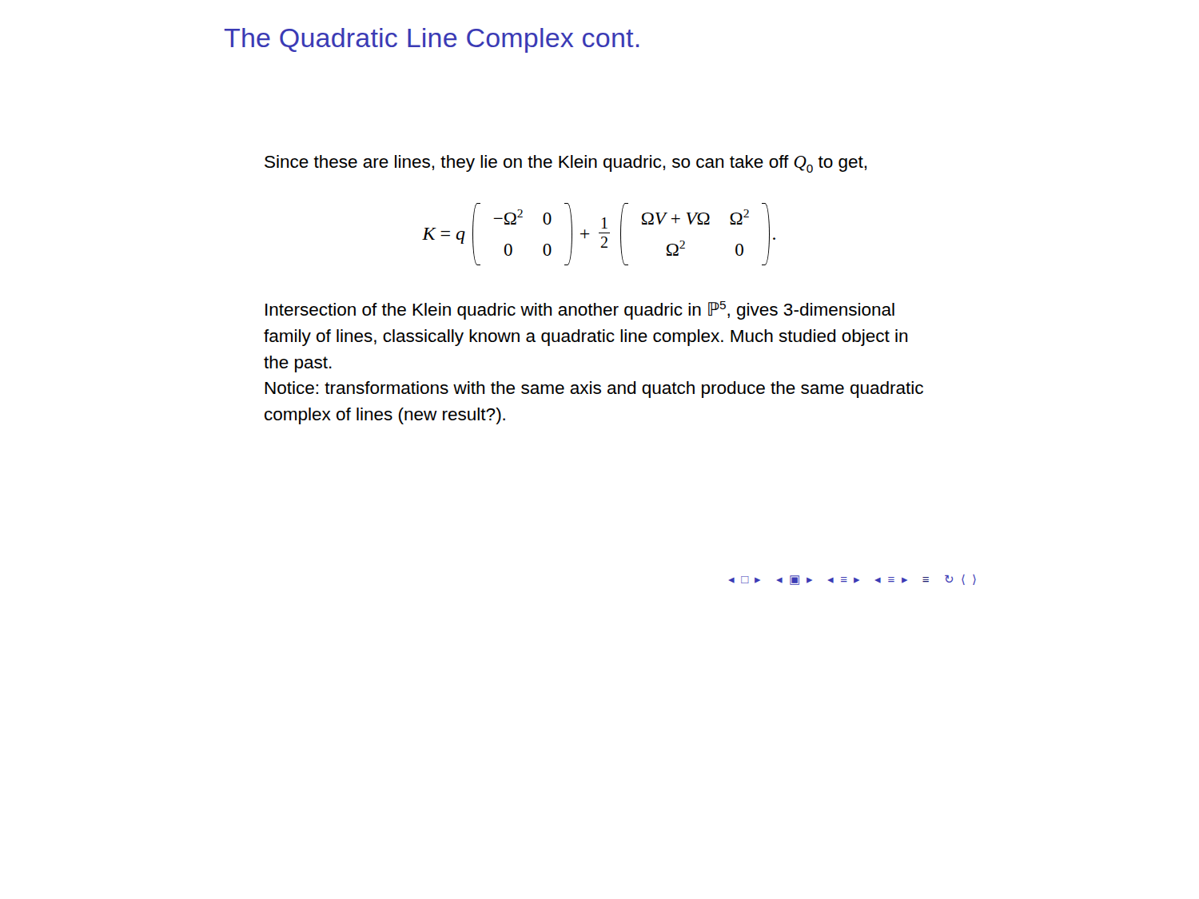The Quadratic Line Complex cont.
Since these are lines, they lie on the Klein quadric, so can take off Q0 to get,
K = q
| −Ω 2 | 0 |
| 0 | 0 |
+ 12
| Ω V + V Ω | Ω 2 |
| Ω 2 | 0 |
.
Intersection of the Klein quadric with another quadric in ℙ5, gives 3-dimensional family of lines, classically known a quadratic line complex. Much studied object in the past.
Notice: transformations with the same axis and quatch produce the same quadratic complex of lines (new result?).
◂ □ ▸ ◂ ▣ ▸ ◂ ≡ ▸ ◂ ≡ ▸ ≡ ↻ ⟨ ⟩